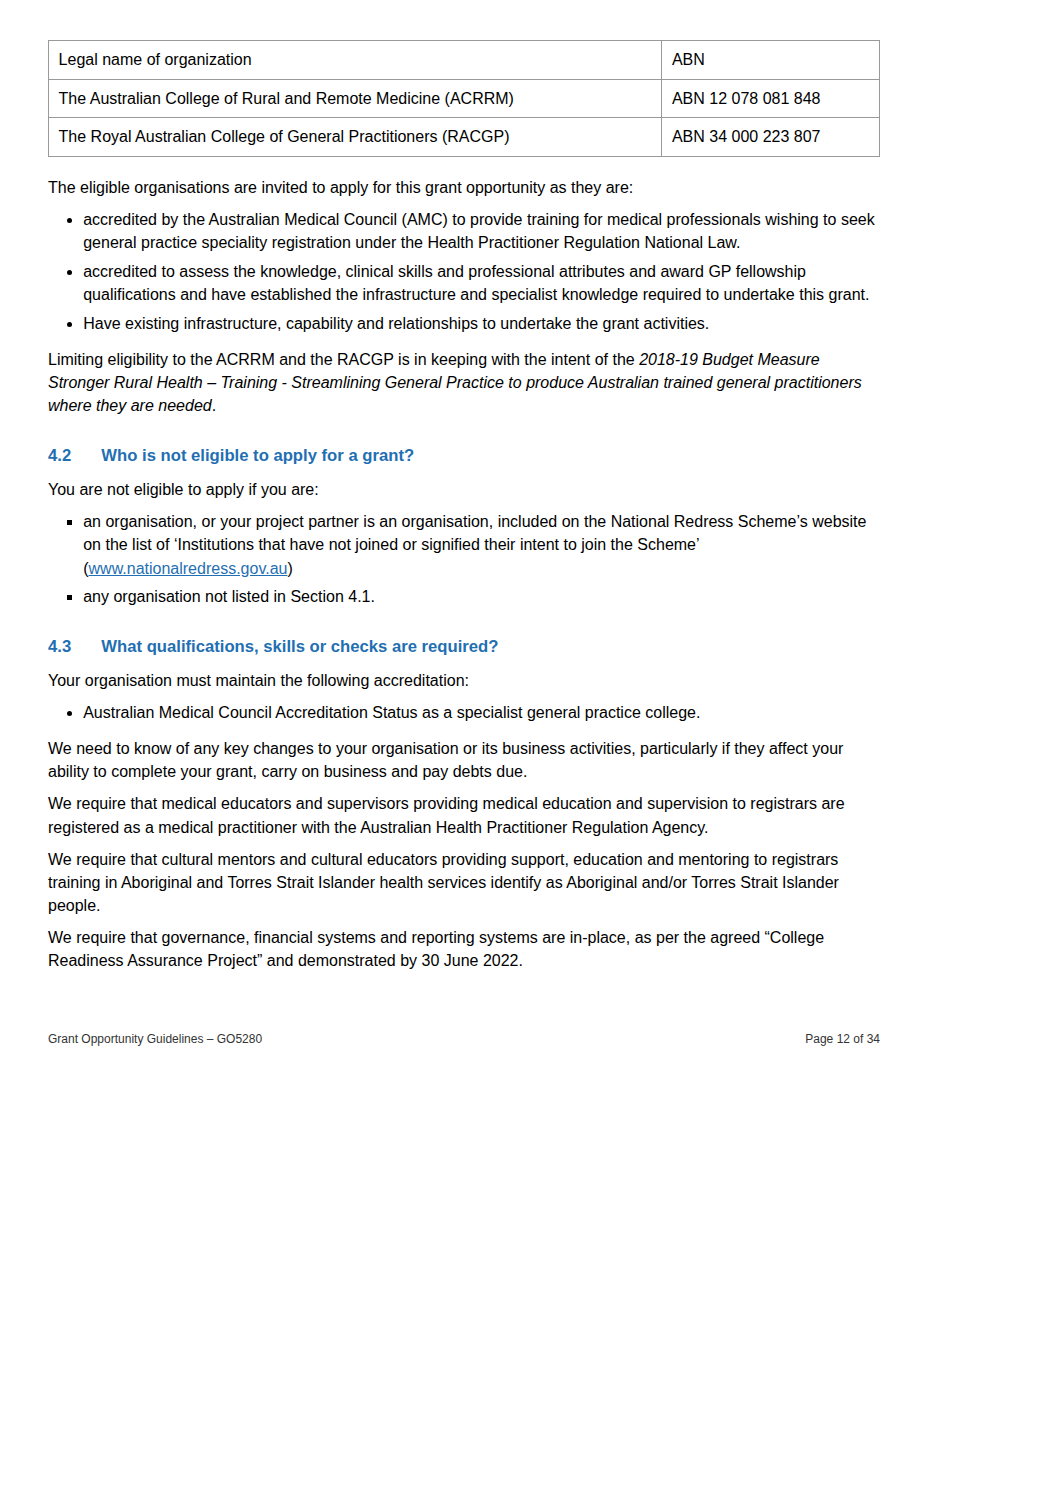| Legal name of organization | ABN |
| The Australian College of Rural and Remote Medicine (ACRRM) | ABN 12 078 081 848 |
| The Royal Australian College of General Practitioners (RACGP) | ABN 34 000 223 807 |
The eligible organisations are invited to apply for this grant opportunity as they are:
accredited by the Australian Medical Council (AMC) to provide training for medical professionals wishing to seek general practice speciality registration under the Health Practitioner Regulation National Law.
accredited to assess the knowledge, clinical skills and professional attributes and award GP fellowship qualifications and have established the infrastructure and specialist knowledge required to undertake this grant.
Have existing infrastructure, capability and relationships to undertake the grant activities.
Limiting eligibility to the ACRRM and the RACGP is in keeping with the intent of the 2018-19 Budget Measure Stronger Rural Health – Training - Streamlining General Practice to produce Australian trained general practitioners where they are needed.
4.2 Who is not eligible to apply for a grant?
You are not eligible to apply if you are:
an organisation, or your project partner is an organisation, included on the National Redress Scheme’s website on the list of ‘Institutions that have not joined or signified their intent to join the Scheme’ (www.nationalredress.gov.au)
any organisation not listed in Section 4.1.
4.3 What qualifications, skills or checks are required?
Your organisation must maintain the following accreditation:
Australian Medical Council Accreditation Status as a specialist general practice college.
We need to know of any key changes to your organisation or its business activities, particularly if they affect your ability to complete your grant, carry on business and pay debts due.
We require that medical educators and supervisors providing medical education and supervision to registrars are registered as a medical practitioner with the Australian Health Practitioner Regulation Agency.
We require that cultural mentors and cultural educators providing support, education and mentoring to registrars training in Aboriginal and Torres Strait Islander health services identify as Aboriginal and/or Torres Strait Islander people.
We require that governance, financial systems and reporting systems are in-place, as per the agreed “College Readiness Assurance Project” and demonstrated by 30 June 2022.
Grant Opportunity Guidelines – GO5280 Page 12 of 34